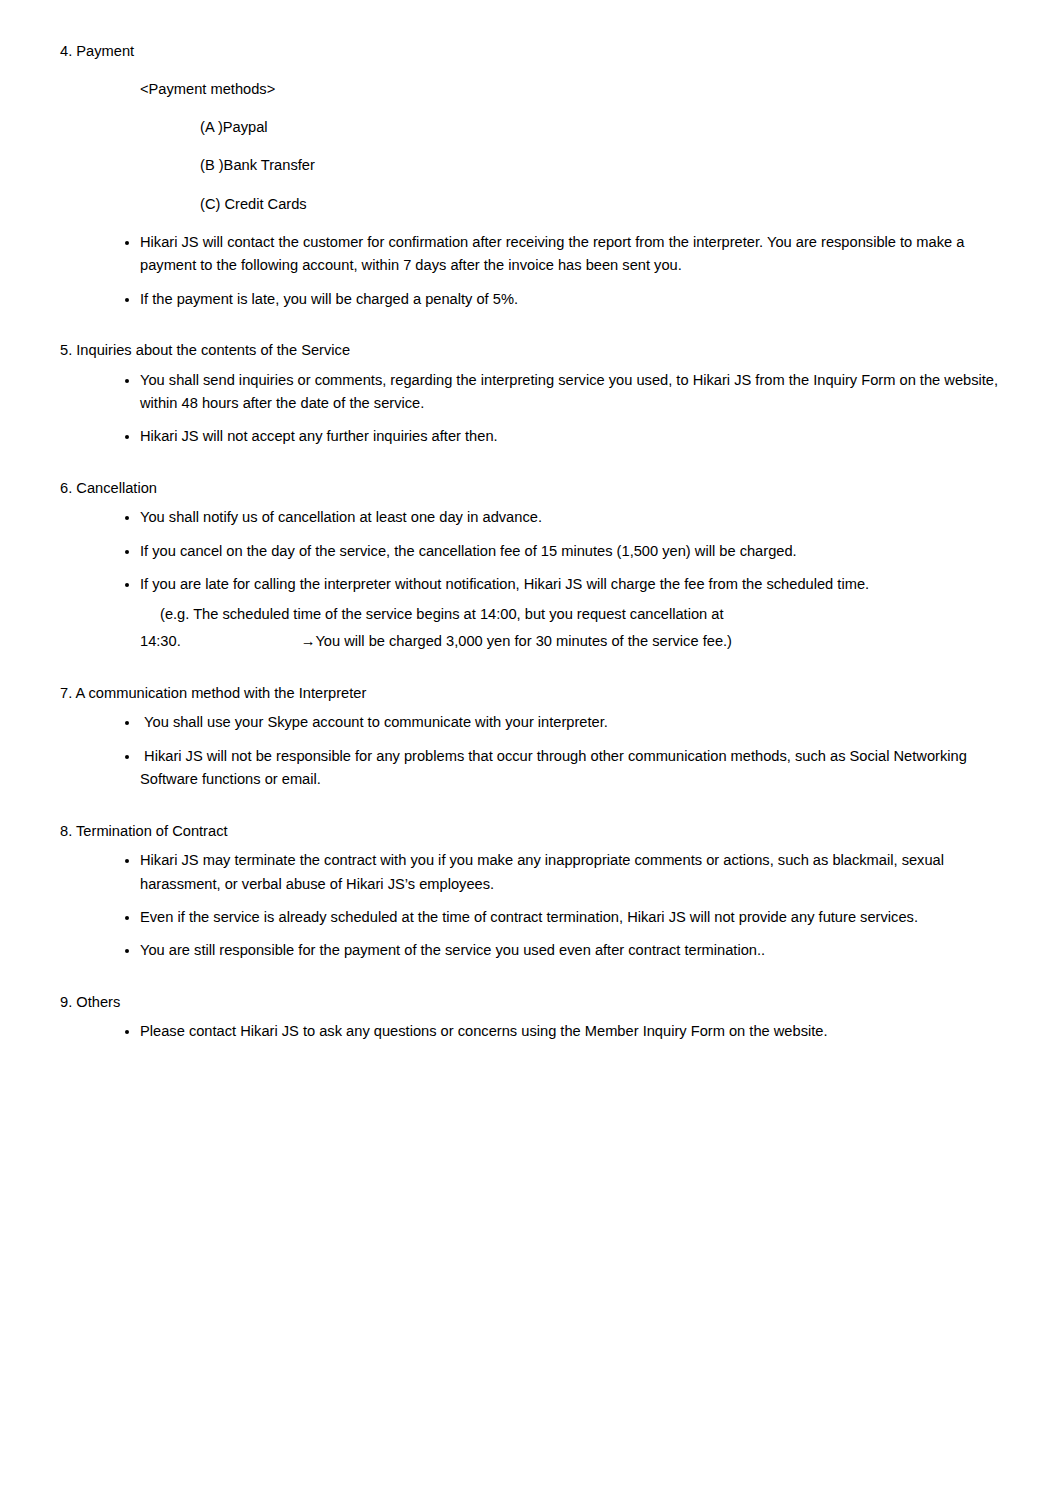4. Payment
<Payment methods>
(A )Paypal
(B )Bank Transfer
(C) Credit Cards
Hikari JS will contact the customer for confirmation after receiving the report from the interpreter. You are responsible to make a payment to the following account, within 7 days after the invoice has been sent you.
If the payment is late, you will be charged a penalty of 5%.
5. Inquiries about the contents of the Service
You shall send inquiries or comments, regarding the interpreting service you used, to Hikari JS from the Inquiry Form on the website, within 48 hours after the date of the service.
Hikari JS will not accept any further inquiries after then.
6. Cancellation
You shall notify us of cancellation at least one day in advance.
If you cancel on the day of the service, the cancellation fee of 15 minutes (1,500 yen) will be charged.
If you are late for calling the interpreter without notification, Hikari JS will charge the fee from the scheduled time.
(e.g. The scheduled time of the service begins at 14:00, but you request cancellation at
14:30. →You will be charged 3,000 yen for 30 minutes of the service fee.)
7. A communication method with the Interpreter
You shall use your Skype account to communicate with your interpreter.
Hikari JS will not be responsible for any problems that occur through other communication methods, such as Social Networking Software functions or email.
8. Termination of Contract
Hikari JS may terminate the contract with you if you make any inappropriate comments or actions, such as blackmail, sexual harassment, or verbal abuse of Hikari JS’s employees.
Even if the service is already scheduled at the time of contract termination, Hikari JS will not provide any future services.
You are still responsible for the payment of the service you used even after contract termination..
9. Others
Please contact Hikari JS to ask any questions or concerns using the Member Inquiry Form on the website.